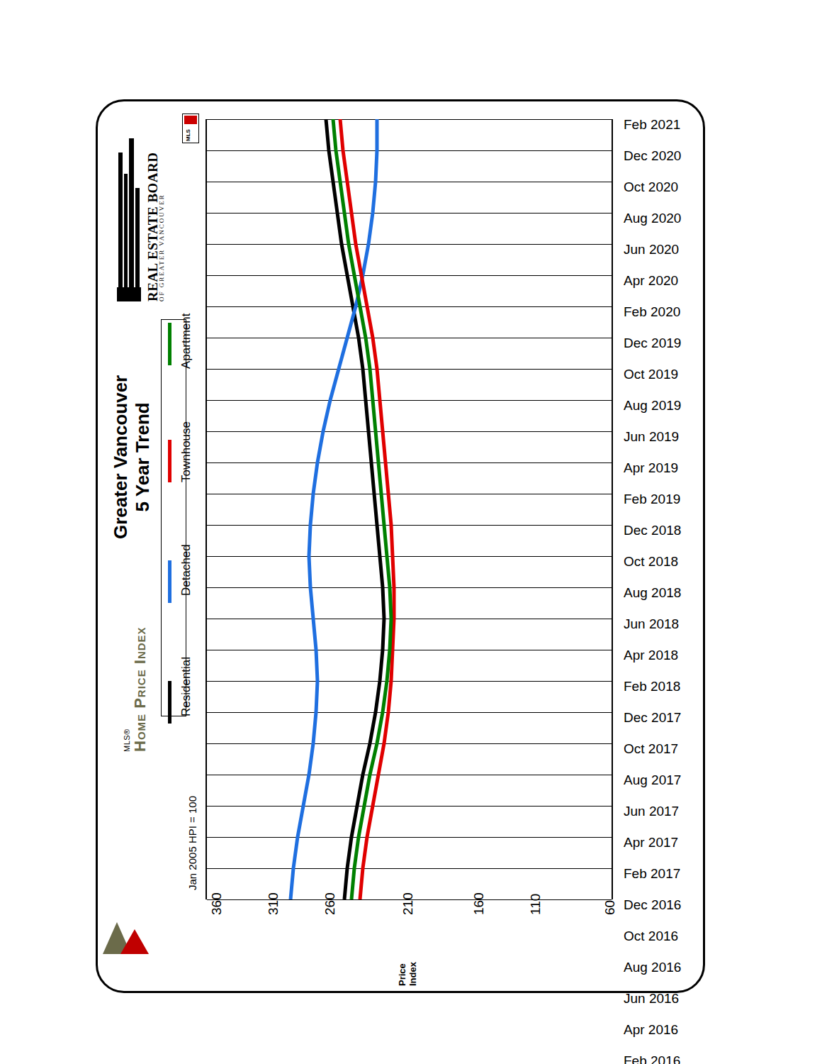REAL ESTATE BOARD
OF GREATER VANCOUVER
MLS
MLS® Home Price Index
Greater Vancouver
5 Year Trend
Residential
Detached
Townhouse
Apartment
Feb 2021
Dec 2020
Oct 2020
Aug 2020
Jun 2020
Apr 2020
Feb 2020
Dec 2019
Oct 2019
Aug 2019
Jun 2019
Apr 2019
Feb 2019
Dec 2018
Oct 2018
Aug 2018
Jun 2018
Apr 2018
Feb 2018
Dec 2017
Oct 2017
Aug 2017
Jun 2017
Apr 2017
Feb 2017
Dec 2016
Oct 2016
Aug 2016
Jun 2016
Apr 2016
Feb 2016
360
310
260
210
160
110
60
Price
Index
Jan 2005 HPI = 100